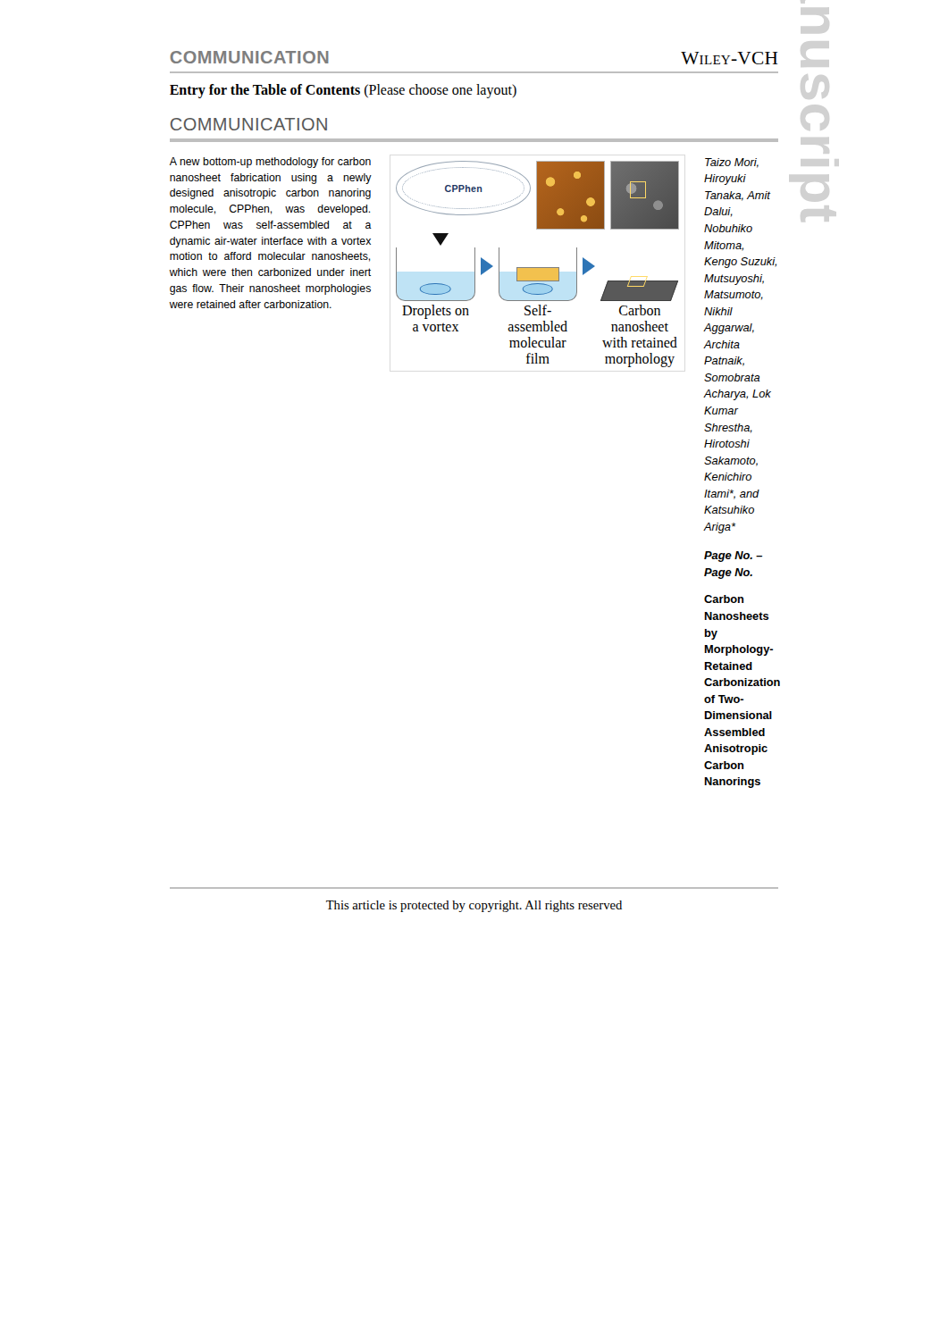Author Manuscript
COMMUNICATION
Wiley-VCH
Entry for the Table of Contents (Please choose one layout)
COMMUNICATION
A new bottom-up methodology for carbon nanosheet fabrication using a newly designed anisotropic carbon nanoring molecule, CPPhen, was developed. CPPhen was self-assembled at a dynamic air-water interface with a vortex motion to afford molecular nanosheets, which were then carbonized under inert gas flow. Their nanosheet morphologies were retained after carbonization.
CPPhen
Droplets on
a vortex
Self-assembled
molecular film
Carbon nanosheet
with retained
morphology
Taizo Mori, Hiroyuki Tanaka, Amit Dalui, Nobuhiko Mitoma, Kengo Suzuki, Mutsuyoshi, Matsumoto, Nikhil Aggarwal, Archita Patnaik, Somobrata Acharya, Lok Kumar Shrestha, Hirotoshi Sakamoto, Kenichiro Itami*, and Katsuhiko Ariga*
Page No. – Page No.
Carbon Nanosheets by Morphology-Retained Carbonization of Two-Dimensional Assembled Anisotropic Carbon Nanorings
This article is protected by copyright. All rights reserved